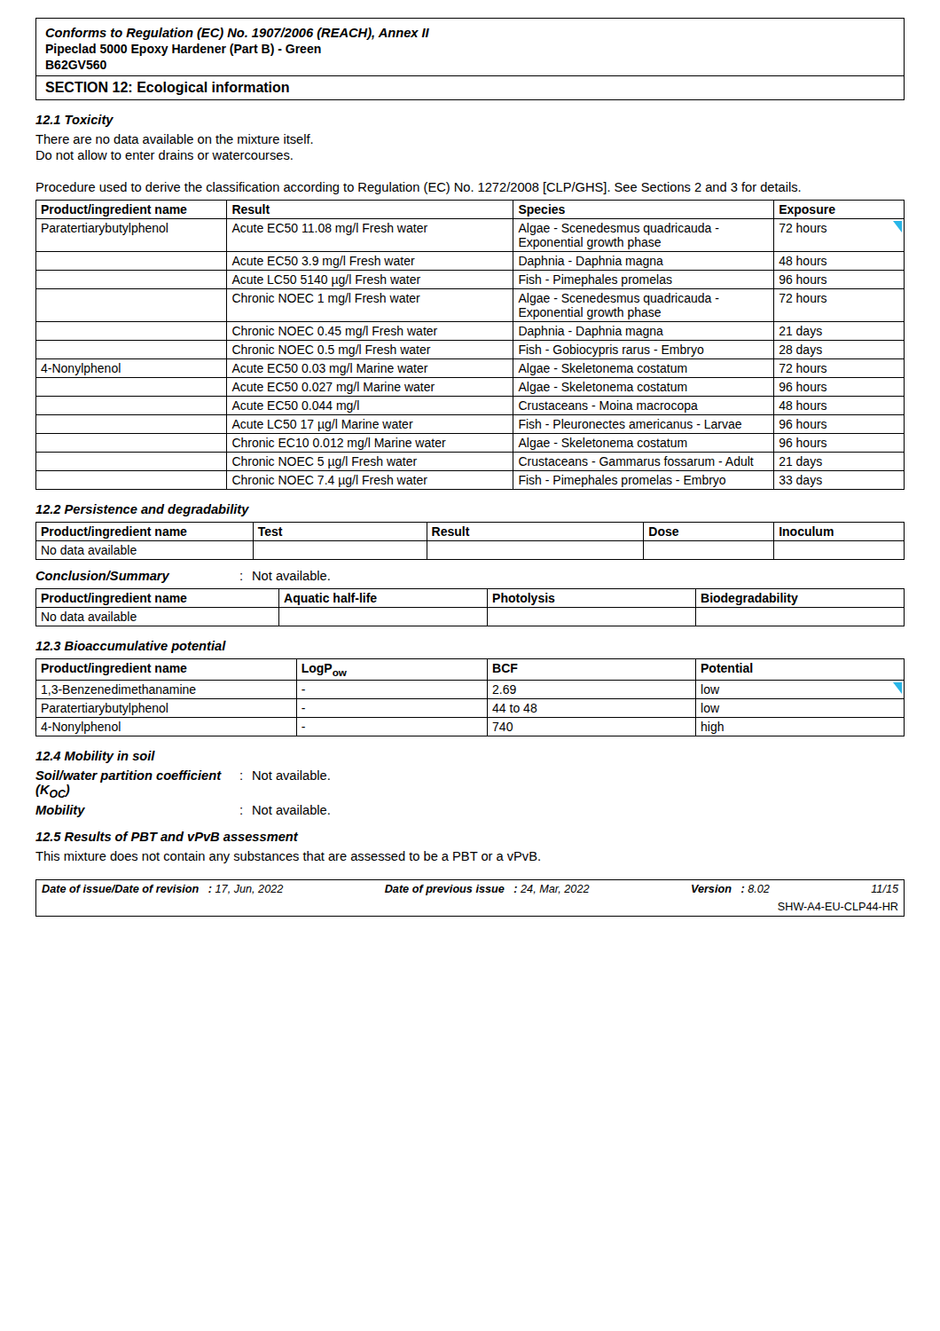Conforms to Regulation (EC) No. 1907/2006 (REACH), Annex II
Pipeclad 5000 Epoxy Hardener (Part B) - Green
B62GV560
SECTION 12: Ecological information
12.1 Toxicity
There are no data available on the mixture itself.
Do not allow to enter drains or watercourses.
Procedure used to derive the classification according to Regulation (EC) No. 1272/2008 [CLP/GHS]. See Sections 2 and 3 for details.
| Product/ingredient name | Result | Species | Exposure |
| --- | --- | --- | --- |
| Paratertiarybutylphenol | Acute EC50 11.08 mg/l Fresh water | Algae - Scenedesmus quadricauda - Exponential growth phase | 72 hours |
| | Acute EC50 3.9 mg/l Fresh water | Daphnia - Daphnia magna | 48 hours |
| | Acute LC50 5140 µg/l Fresh water | Fish - Pimephales promelas | 96 hours |
| | Chronic NOEC 1 mg/l Fresh water | Algae - Scenedesmus quadricauda - Exponential growth phase | 72 hours |
| | Chronic NOEC 0.45 mg/l Fresh water | Daphnia - Daphnia magna | 21 days |
| | Chronic NOEC 0.5 mg/l Fresh water | Fish - Gobiocypris rarus - Embryo | 28 days |
| 4-Nonylphenol | Acute EC50 0.03 mg/l Marine water | Algae - Skeletonema costatum | 72 hours |
| | Acute EC50 0.027 mg/l Marine water | Algae - Skeletonema costatum | 96 hours |
| | Acute EC50 0.044 mg/l | Crustaceans - Moina macrocopa | 48 hours |
| | Acute LC50 17 µg/l Marine water | Fish - Pleuronectes americanus - Larvae | 96 hours |
| | Chronic EC10 0.012 mg/l Marine water | Algae - Skeletonema costatum | 96 hours |
| | Chronic NOEC 5 µg/l Fresh water | Crustaceans - Gammarus fossarum - Adult | 21 days |
| | Chronic NOEC 7.4 µg/l Fresh water | Fish - Pimephales promelas - Embryo | 33 days |
12.2 Persistence and degradability
| Product/ingredient name | Test | Result | Dose | Inoculum |
| --- | --- | --- | --- | --- |
| No data available | | | | |
Conclusion/Summary
:
Not available.
| Product/ingredient name | Aquatic half-life | Photolysis | Biodegradability |
| --- | --- | --- | --- |
| No data available | | | |
12.3 Bioaccumulative potential
| Product/ingredient name | LogP ow | BCF | Potential |
| --- | --- | --- | --- |
| 1,3-Benzenedimethanamine | - | 2.69 | low |
| Paratertiarybutylphenol | - | 44 to 48 | low |
| 4-Nonylphenol | - | 740 | high |
12.4 Mobility in soil
Soil/water partition coefficient (KOC)
:
Not available.
Mobility
:
Not available.
12.5 Results of PBT and vPvB assessment
This mixture does not contain any substances that are assessed to be a PBT or a vPvB.
Date of issue/Date of revision : 17, Jun, 2022
Date of previous issue : 24, Mar, 2022
Version : 8.02
11/15
SHW-A4-EU-CLP44-HR